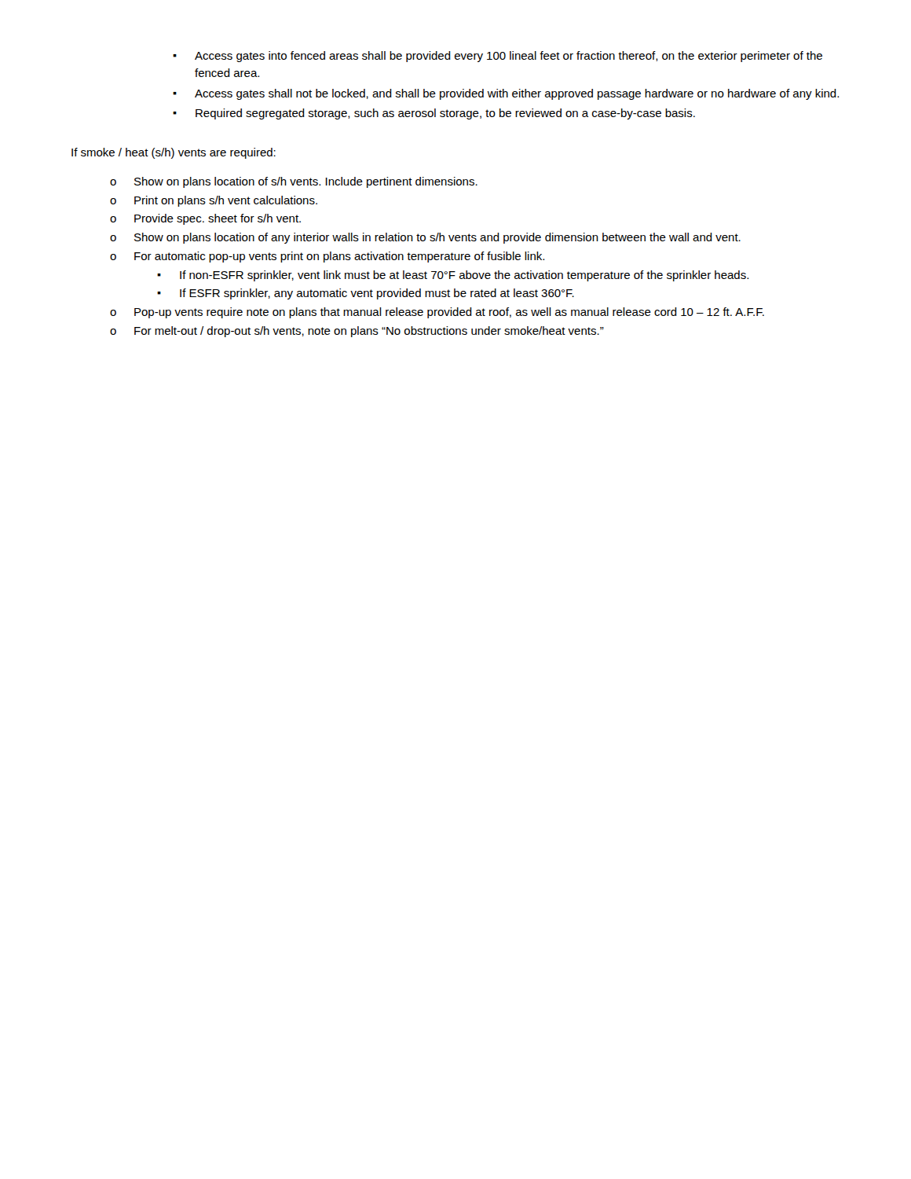Access gates into fenced areas shall be provided every 100 lineal feet or fraction thereof, on the exterior perimeter of the fenced area.
Access gates shall not be locked, and shall be provided with either approved passage hardware or no hardware of any kind.
Required segregated storage, such as aerosol storage, to be reviewed on a case-by-case basis.
If smoke / heat (s/h) vents are required:
Show on plans location of s/h vents. Include pertinent dimensions.
Print on plans s/h vent calculations.
Provide spec. sheet for s/h vent.
Show on plans location of any interior walls in relation to s/h vents and provide dimension between the wall and vent.
For automatic pop-up vents print on plans activation temperature of fusible link.
If non-ESFR sprinkler, vent link must be at least 70°F above the activation temperature of the sprinkler heads.
If ESFR sprinkler, any automatic vent provided must be rated at least 360°F.
Pop-up vents require note on plans that manual release provided at roof, as well as manual release cord 10 – 12 ft. A.F.F.
For melt-out / drop-out s/h vents, note on plans “No obstructions under smoke/heat vents.”